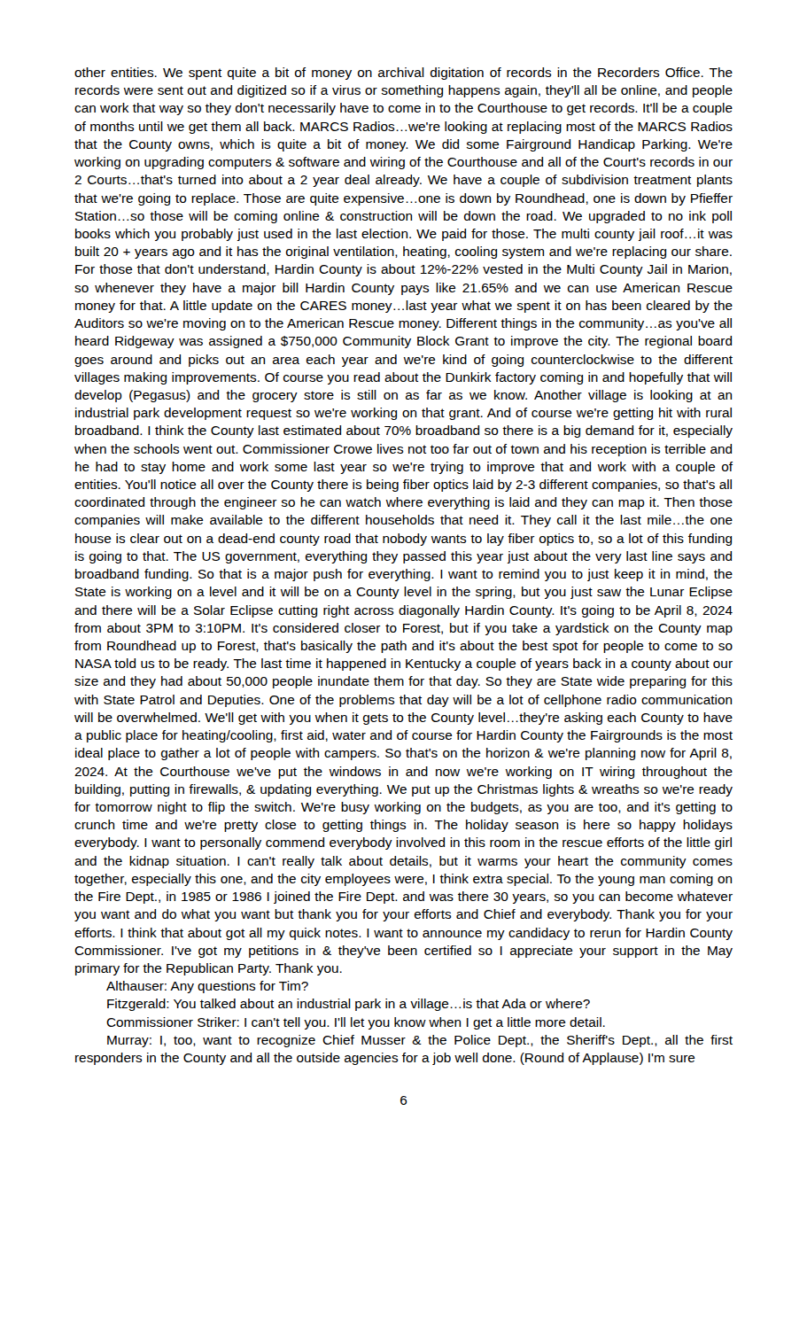other entities. We spent quite a bit of money on archival digitation of records in the Recorders Office. The records were sent out and digitized so if a virus or something happens again, they'll all be online, and people can work that way so they don't necessarily have to come in to the Courthouse to get records. It'll be a couple of months until we get them all back. MARCS Radios…we're looking at replacing most of the MARCS Radios that the County owns, which is quite a bit of money. We did some Fairground Handicap Parking. We're working on upgrading computers & software and wiring of the Courthouse and all of the Court's records in our 2 Courts…that's turned into about a 2 year deal already. We have a couple of subdivision treatment plants that we're going to replace. Those are quite expensive…one is down by Roundhead, one is down by Pfieffer Station…so those will be coming online & construction will be down the road. We upgraded to no ink poll books which you probably just used in the last election. We paid for those. The multi county jail roof…it was built 20 + years ago and it has the original ventilation, heating, cooling system and we're replacing our share. For those that don't understand, Hardin County is about 12%-22% vested in the Multi County Jail in Marion, so whenever they have a major bill Hardin County pays like 21.65% and we can use American Rescue money for that. A little update on the CARES money…last year what we spent it on has been cleared by the Auditors so we're moving on to the American Rescue money. Different things in the community…as you've all heard Ridgeway was assigned a $750,000 Community Block Grant to improve the city. The regional board goes around and picks out an area each year and we're kind of going counterclockwise to the different villages making improvements. Of course you read about the Dunkirk factory coming in and hopefully that will develop (Pegasus) and the grocery store is still on as far as we know. Another village is looking at an industrial park development request so we're working on that grant. And of course we're getting hit with rural broadband. I think the County last estimated about 70% broadband so there is a big demand for it, especially when the schools went out. Commissioner Crowe lives not too far out of town and his reception is terrible and he had to stay home and work some last year so we're trying to improve that and work with a couple of entities. You'll notice all over the County there is being fiber optics laid by 2-3 different companies, so that's all coordinated through the engineer so he can watch where everything is laid and they can map it. Then those companies will make available to the different households that need it. They call it the last mile…the one house is clear out on a dead-end county road that nobody wants to lay fiber optics to, so a lot of this funding is going to that. The US government, everything they passed this year just about the very last line says and broadband funding. So that is a major push for everything. I want to remind you to just keep it in mind, the State is working on a level and it will be on a County level in the spring, but you just saw the Lunar Eclipse and there will be a Solar Eclipse cutting right across diagonally Hardin County. It's going to be April 8, 2024 from about 3PM to 3:10PM. It's considered closer to Forest, but if you take a yardstick on the County map from Roundhead up to Forest, that's basically the path and it's about the best spot for people to come to so NASA told us to be ready. The last time it happened in Kentucky a couple of years back in a county about our size and they had about 50,000 people inundate them for that day. So they are State wide preparing for this with State Patrol and Deputies. One of the problems that day will be a lot of cellphone radio communication will be overwhelmed. We'll get with you when it gets to the County level…they're asking each County to have a public place for heating/cooling, first aid, water and of course for Hardin County the Fairgrounds is the most ideal place to gather a lot of people with campers. So that's on the horizon & we're planning now for April 8, 2024. At the Courthouse we've put the windows in and now we're working on IT wiring throughout the building, putting in firewalls, & updating everything. We put up the Christmas lights & wreaths so we're ready for tomorrow night to flip the switch. We're busy working on the budgets, as you are too, and it's getting to crunch time and we're pretty close to getting things in. The holiday season is here so happy holidays everybody. I want to personally commend everybody involved in this room in the rescue efforts of the little girl and the kidnap situation. I can't really talk about details, but it warms your heart the community comes together, especially this one, and the city employees were, I think extra special. To the young man coming on the Fire Dept., in 1985 or 1986 I joined the Fire Dept. and was there 30 years, so you can become whatever you want and do what you want but thank you for your efforts and Chief and everybody. Thank you for your efforts. I think that about got all my quick notes. I want to announce my candidacy to rerun for Hardin County Commissioner. I've got my petitions in & they've been certified so I appreciate your support in the May primary for the Republican Party. Thank you.
Althauser: Any questions for Tim?
Fitzgerald: You talked about an industrial park in a village…is that Ada or where?
Commissioner Striker: I can't tell you. I'll let you know when I get a little more detail.
Murray: I, too, want to recognize Chief Musser & the Police Dept., the Sheriff's Dept., all the first responders in the County and all the outside agencies for a job well done. (Round of Applause) I'm sure
6